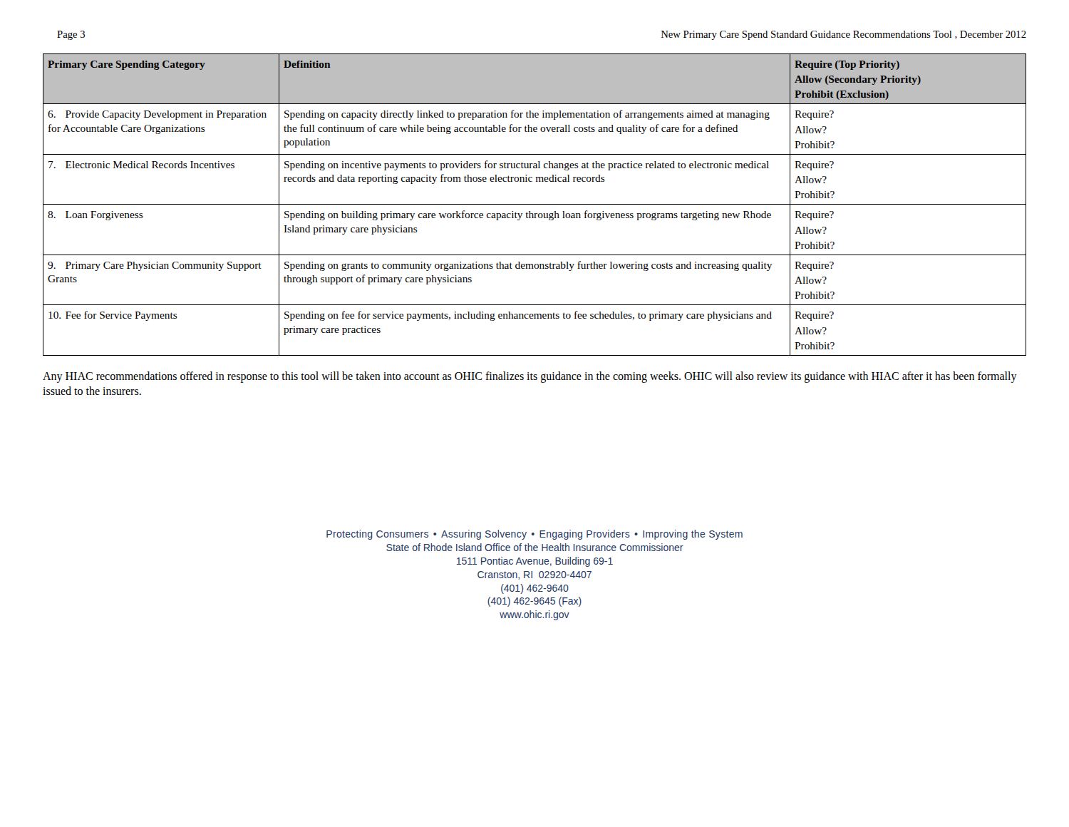Page 3
New Primary Care Spend Standard Guidance Recommendations Tool , December 2012
| Primary Care Spending Category | Definition | Require (Top Priority) Allow (Secondary Priority) Prohibit (Exclusion) |
| --- | --- | --- |
| 6. Provide Capacity Development in Preparation for Accountable Care Organizations | Spending on capacity directly linked to preparation for the implementation of arrangements aimed at managing the full continuum of care while being accountable for the overall costs and quality of care for a defined population | Require? Allow? Prohibit? |
| 7. Electronic Medical Records Incentives | Spending on incentive payments to providers for structural changes at the practice related to electronic medical records and data reporting capacity from those electronic medical records | Require? Allow? Prohibit? |
| 8. Loan Forgiveness | Spending on building primary care workforce capacity through loan forgiveness programs targeting new Rhode Island primary care physicians | Require? Allow? Prohibit? |
| 9. Primary Care Physician Community Support Grants | Spending on grants to community organizations that demonstrably further lowering costs and increasing quality through support of primary care physicians | Require? Allow? Prohibit? |
| 10. Fee for Service Payments | Spending on fee for service payments, including enhancements to fee schedules, to primary care physicians and primary care practices | Require? Allow? Prohibit? |
Any HIAC recommendations offered in response to this tool will be taken into account as OHIC finalizes its guidance in the coming weeks. OHIC will also review its guidance with HIAC after it has been formally issued to the insurers.
Protecting Consumers•Assuring Solvency•Engaging Providers•Improving the System
State of Rhode Island Office of the Health Insurance Commissioner
1511 Pontiac Avenue, Building 69-1
Cranston, RI 02920-4407
(401) 462-9640
(401) 462-9645 (Fax)
www.ohic.ri.gov